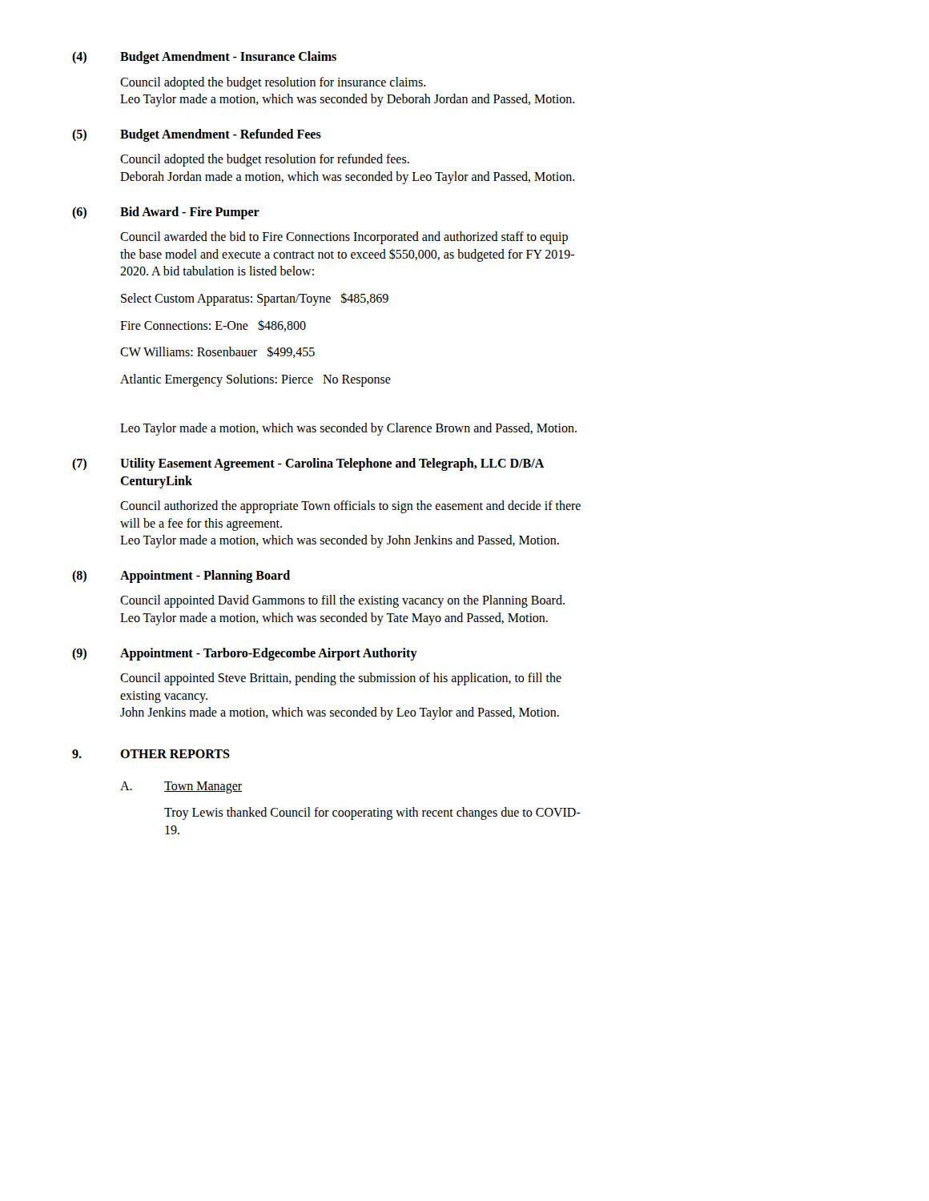(4) Budget Amendment - Insurance Claims
Council adopted the budget resolution for insurance claims.
Leo Taylor made a motion, which was seconded by Deborah Jordan and Passed, Motion.
(5) Budget Amendment - Refunded Fees
Council adopted the budget resolution for refunded fees.
Deborah Jordan made a motion, which was seconded by Leo Taylor and Passed, Motion.
(6) Bid Award - Fire Pumper
Council awarded the bid to Fire Connections Incorporated and authorized staff to equip the base model and execute a contract not to exceed $550,000, as budgeted for FY 2019-2020. A bid tabulation is listed below:
Select Custom Apparatus: Spartan/Toyne $485,869
Fire Connections: E-One $486,800
CW Williams: Rosenbauer $499,455
Atlantic Emergency Solutions: Pierce No Response
Leo Taylor made a motion, which was seconded by Clarence Brown and Passed, Motion.
(7) Utility Easement Agreement - Carolina Telephone and Telegraph, LLC D/B/A CenturyLink
Council authorized the appropriate Town officials to sign the easement and decide if there will be a fee for this agreement.
Leo Taylor made a motion, which was seconded by John Jenkins and Passed, Motion.
(8) Appointment - Planning Board
Council appointed David Gammons to fill the existing vacancy on the Planning Board.
Leo Taylor made a motion, which was seconded by Tate Mayo and Passed, Motion.
(9) Appointment - Tarboro-Edgecombe Airport Authority
Council appointed Steve Brittain, pending the submission of his application, to fill the existing vacancy.
John Jenkins made a motion, which was seconded by Leo Taylor and Passed, Motion.
9. OTHER REPORTS
A. Town Manager
Troy Lewis thanked Council for cooperating with recent changes due to COVID-19.